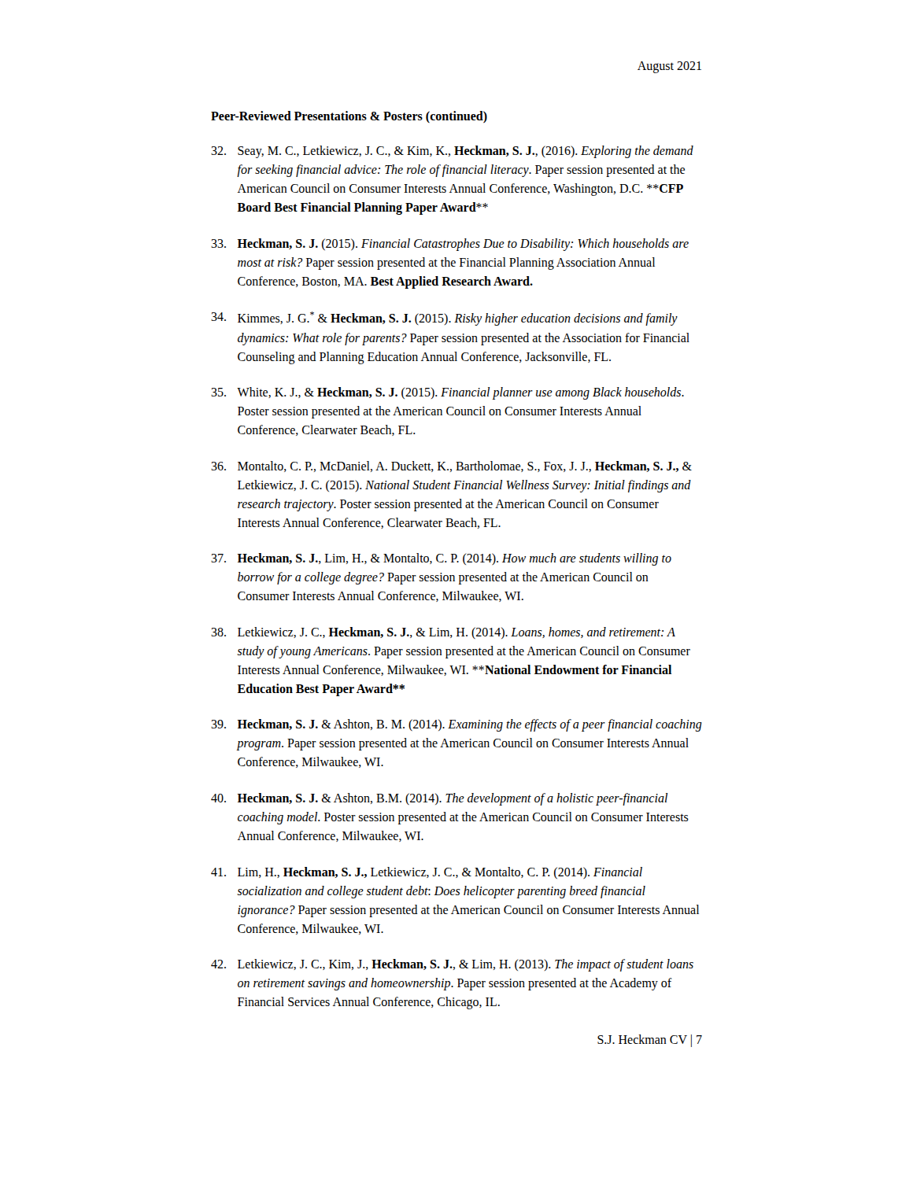August 2021
Peer-Reviewed Presentations & Posters (continued)
Seay, M. C., Letkiewicz, J. C., & Kim, K., Heckman, S. J., (2016). Exploring the demand for seeking financial advice: The role of financial literacy. Paper session presented at the American Council on Consumer Interests Annual Conference, Washington, D.C. **CFP Board Best Financial Planning Paper Award**
Heckman, S. J. (2015). Financial Catastrophes Due to Disability: Which households are most at risk? Paper session presented at the Financial Planning Association Annual Conference, Boston, MA. Best Applied Research Award.
Kimmes, J. G.* & Heckman, S. J. (2015). Risky higher education decisions and family dynamics: What role for parents? Paper session presented at the Association for Financial Counseling and Planning Education Annual Conference, Jacksonville, FL.
White, K. J., & Heckman, S. J. (2015). Financial planner use among Black households. Poster session presented at the American Council on Consumer Interests Annual Conference, Clearwater Beach, FL.
Montalto, C. P., McDaniel, A. Duckett, K., Bartholomae, S., Fox, J. J., Heckman, S. J., & Letkiewicz, J. C. (2015). National Student Financial Wellness Survey: Initial findings and research trajectory. Poster session presented at the American Council on Consumer Interests Annual Conference, Clearwater Beach, FL.
Heckman, S. J., Lim, H., & Montalto, C. P. (2014). How much are students willing to borrow for a college degree? Paper session presented at the American Council on Consumer Interests Annual Conference, Milwaukee, WI.
Letkiewicz, J. C., Heckman, S. J., & Lim, H. (2014). Loans, homes, and retirement: A study of young Americans. Paper session presented at the American Council on Consumer Interests Annual Conference, Milwaukee, WI. **National Endowment for Financial Education Best Paper Award**
Heckman, S. J. & Ashton, B. M. (2014). Examining the effects of a peer financial coaching program. Paper session presented at the American Council on Consumer Interests Annual Conference, Milwaukee, WI.
Heckman, S. J. & Ashton, B.M. (2014). The development of a holistic peer-financial coaching model. Poster session presented at the American Council on Consumer Interests Annual Conference, Milwaukee, WI.
Lim, H., Heckman, S. J., Letkiewicz, J. C., & Montalto, C. P. (2014). Financial socialization and college student debt: Does helicopter parenting breed financial ignorance? Paper session presented at the American Council on Consumer Interests Annual Conference, Milwaukee, WI.
Letkiewicz, J. C., Kim, J., Heckman, S. J., & Lim, H. (2013). The impact of student loans on retirement savings and homeownership. Paper session presented at the Academy of Financial Services Annual Conference, Chicago, IL.
S.J. Heckman CV | 7